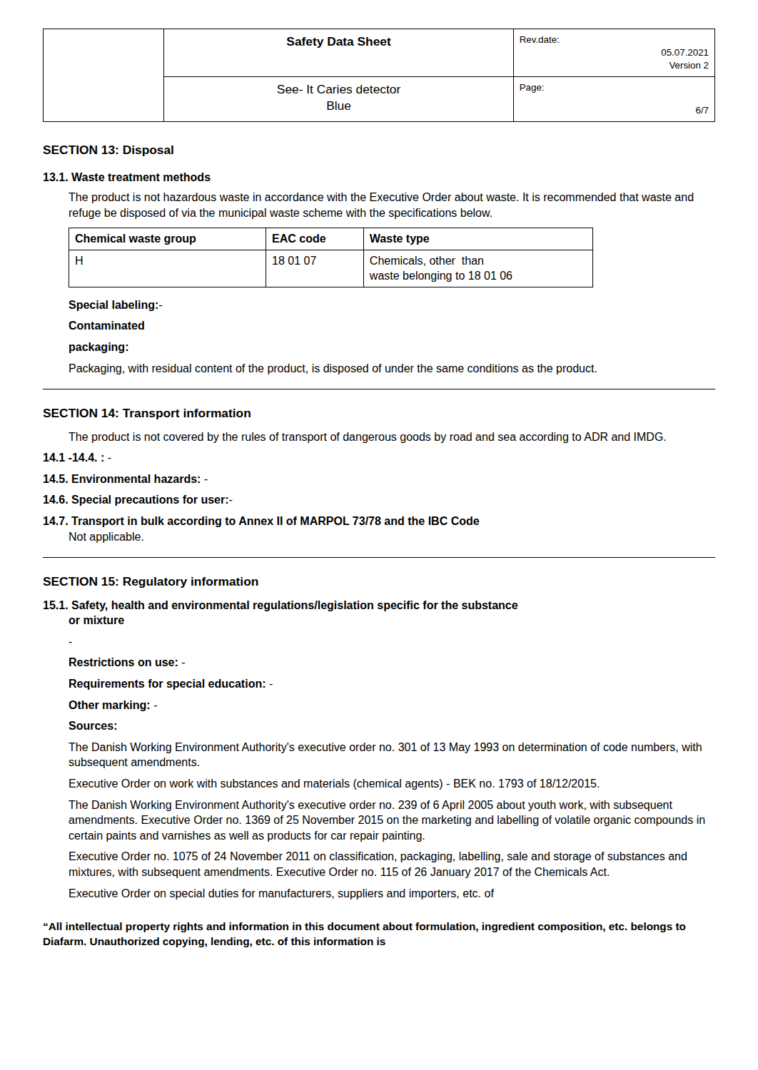| | Safety Data Sheet | Rev.date: 05.07.2021 Version 2 |
| See- It Caries detector Blue | Page: 6/7 |
SECTION 13: Disposal
13.1. Waste treatment methods
The product is not hazardous waste in accordance with the Executive Order about waste. It is recommended that waste and refuge be disposed of via the municipal waste scheme with the specifications below.
| Chemical waste group | EAC code | Waste type |
| --- | --- | --- |
| H | 18 01 07 | Chemicals, other than waste belonging to 18 01 06 |
Special labeling:-
Contaminated
packaging:
Packaging, with residual content of the product, is disposed of under the same conditions as the product.
SECTION 14: Transport information
The product is not covered by the rules of transport of dangerous goods by road and sea according to ADR and IMDG.
14.1 -14.4. : -
14.5. Environmental hazards: -
14.6. Special precautions for user:-
14.7. Transport in bulk according to Annex II of MARPOL 73/78 and the IBC Code
Not applicable.
SECTION 15: Regulatory information
15.1. Safety, health and environmental regulations/legislation specific for the substance
or mixture
-
Restrictions on use: -
Requirements for special education: -
Other marking: -
Sources:
The Danish Working Environment Authority's executive order no. 301 of 13 May 1993 on determination of code numbers, with subsequent amendments.
Executive Order on work with substances and materials (chemical agents) - BEK no. 1793 of 18/12/2015.
The Danish Working Environment Authority's executive order no. 239 of 6 April 2005 about youth work, with subsequent amendments. Executive Order no. 1369 of 25 November 2015 on the marketing and labelling of volatile organic compounds in certain paints and varnishes as well as products for car repair painting.
Executive Order no. 1075 of 24 November 2011 on classification, packaging, labelling, sale and storage of substances and mixtures, with subsequent amendments. Executive Order no. 115 of 26 January 2017 of the Chemicals Act.
Executive Order on special duties for manufacturers, suppliers and importers, etc. of
“All intellectual property rights and information in this document about formulation, ingredient composition, etc. belongs to Diafarm. Unauthorized copying, lending, etc. of this information is